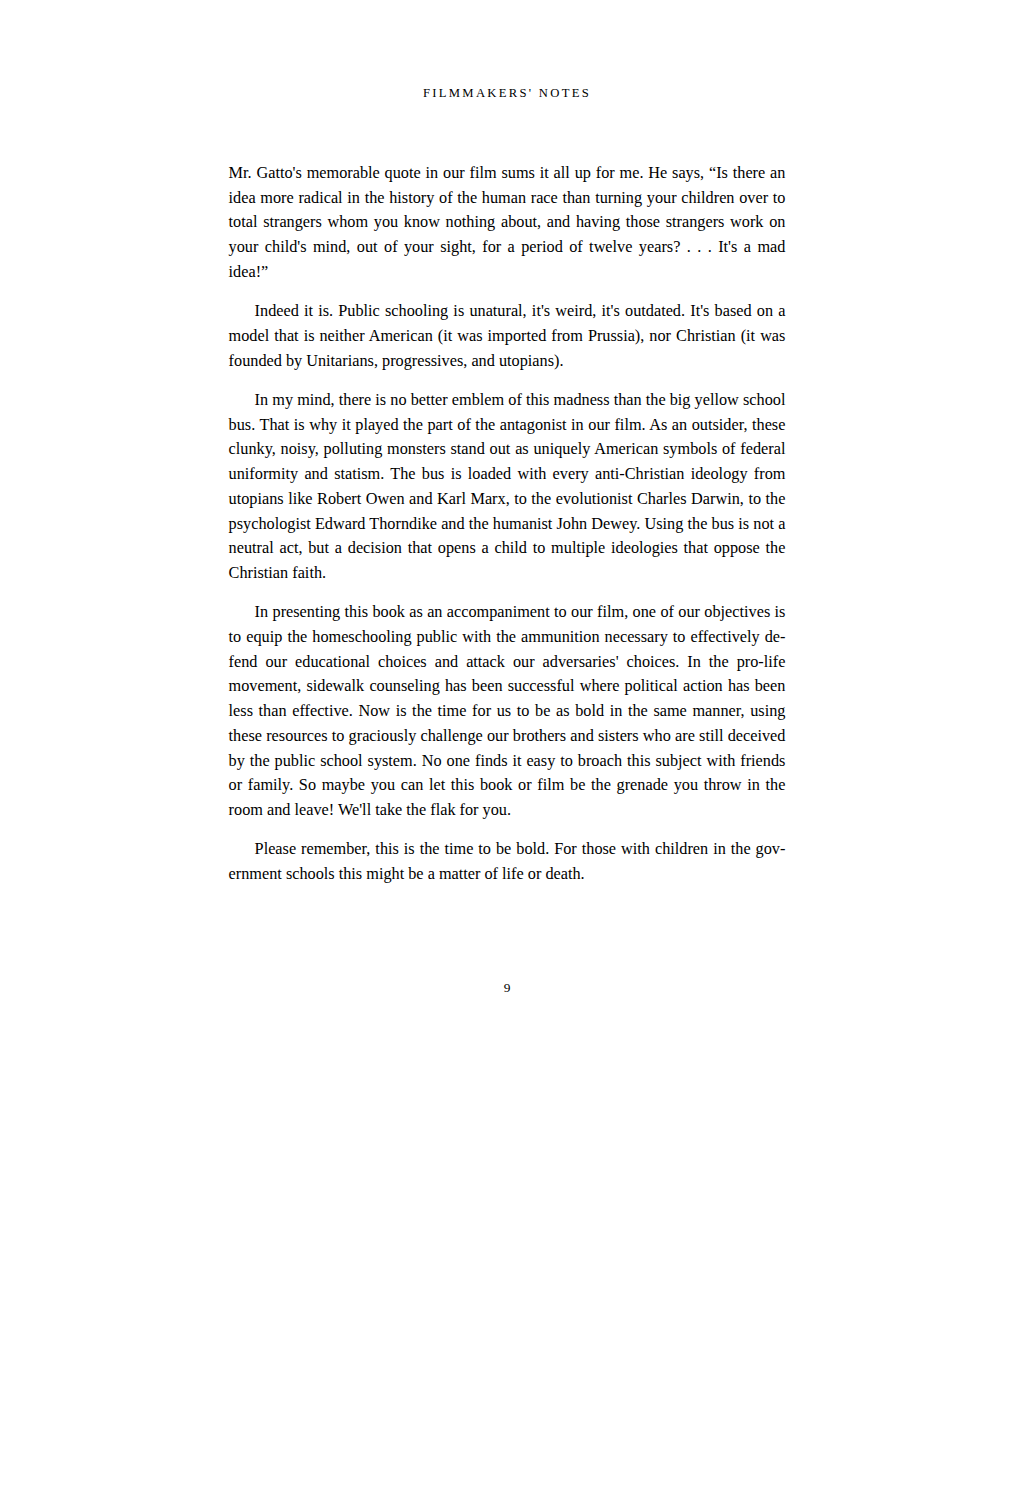Filmmakers' Notes
Mr. Gatto's memorable quote in our film sums it all up for me. He says, “Is there an idea more radical in the history of the human race than turning your children over to total strangers whom you know nothing about, and having those strangers work on your child's mind, out of your sight, for a period of twelve years? . . . It's a mad idea!”
Indeed it is. Public schooling is unatural, it's weird, it's outdated. It's based on a model that is neither American (it was imported from Prussia), nor Christian (it was founded by Unitarians, progressives, and utopians).
In my mind, there is no better emblem of this madness than the big yellow school bus. That is why it played the part of the antagonist in our film. As an outsider, these clunky, noisy, polluting monsters stand out as uniquely American symbols of federal uniformity and statism. The bus is loaded with every anti-Christian ideology from utopians like Robert Owen and Karl Marx, to the evolutionist Charles Darwin, to the psychologist Edward Thorndike and the humanist John Dewey. Using the bus is not a neutral act, but a decision that opens a child to multiple ideologies that oppose the Christian faith.
In presenting this book as an accompaniment to our film, one of our objectives is to equip the homeschooling public with the ammunition necessary to effectively defend our educational choices and attack our adversaries' choices. In the pro-life movement, sidewalk counseling has been successful where political action has been less than effective. Now is the time for us to be as bold in the same manner, using these resources to graciously challenge our brothers and sisters who are still deceived by the public school system. No one finds it easy to broach this subject with friends or family. So maybe you can let this book or film be the grenade you throw in the room and leave! We'll take the flak for you.
Please remember, this is the time to be bold. For those with children in the government schools this might be a matter of life or death.
9